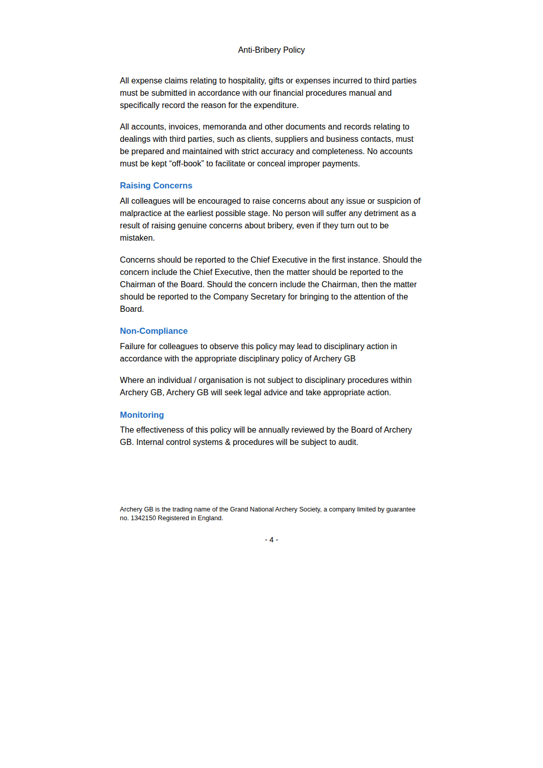Anti-Bribery Policy
All expense claims relating to hospitality, gifts or expenses incurred to third parties must be submitted in accordance with our financial procedures manual and specifically record the reason for the expenditure.
All accounts, invoices, memoranda and other documents and records relating to dealings with third parties, such as clients, suppliers and business contacts, must be prepared and maintained with strict accuracy and completeness. No accounts must be kept “off-book” to facilitate or conceal improper payments.
Raising Concerns
All colleagues will be encouraged to raise concerns about any issue or suspicion of malpractice at the earliest possible stage. No person will suffer any detriment as a result of raising genuine concerns about bribery, even if they turn out to be mistaken.
Concerns should be reported to the Chief Executive in the first instance. Should the concern include the Chief Executive, then the matter should be reported to the Chairman of the Board. Should the concern include the Chairman, then the matter should be reported to the Company Secretary for bringing to the attention of the Board.
Non-Compliance
Failure for colleagues to observe this policy may lead to disciplinary action in accordance with the appropriate disciplinary policy of Archery GB
Where an individual / organisation is not subject to disciplinary procedures within Archery GB, Archery GB will seek legal advice and take appropriate action.
Monitoring
The effectiveness of this policy will be annually reviewed by the Board of Archery GB. Internal control systems & procedures will be subject to audit.
Archery GB is the trading name of the Grand National Archery Society, a company limited by guarantee no. 1342150 Registered in England.
- 4 -